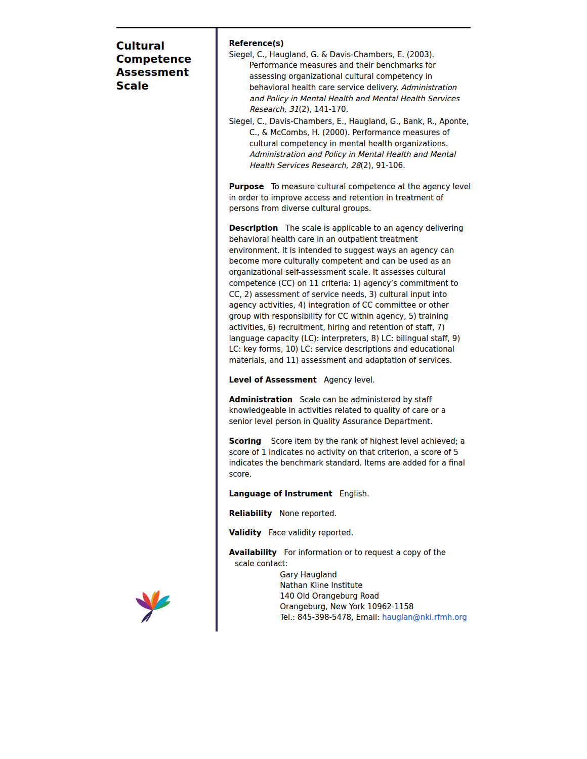Cultural
Competence
Assessment
Scale
Reference(s)
Siegel, C., Haugland, G. & Davis-Chambers, E. (2003). Performance measures and their benchmarks for assessing organizational cultural competency in behavioral health care service delivery. Administration and Policy in Mental Health and Mental Health Services Research, 31(2), 141-170.
Siegel, C., Davis-Chambers, E., Haugland, G., Bank, R., Aponte, C., & McCombs, H. (2000). Performance measures of cultural competency in mental health organizations. Administration and Policy in Mental Health and Mental Health Services Research, 28(2), 91-106.
Purpose To measure cultural competence at the agency level in order to improve access and retention in treatment of persons from diverse cultural groups.
Description The scale is applicable to an agency delivering behavioral health care in an outpatient treatment environment. It is intended to suggest ways an agency can become more culturally competent and can be used as an organizational self-assessment scale. It assesses cultural competence (CC) on 11 criteria: 1) agency’s commitment to CC, 2) assessment of service needs, 3) cultural input into agency activities, 4) integration of CC committee or other group with responsibility for CC within agency, 5) training activities, 6) recruitment, hiring and retention of staff, 7) language capacity (LC): interpreters, 8) LC: bilingual staff, 9) LC: key forms, 10) LC: service descriptions and educational materials, and 11) assessment and adaptation of services.
Level of Assessment Agency level.
Administration Scale can be administered by staff knowledgeable in activities related to quality of care or a senior level person in Quality Assurance Department.
Scoring Score item by the rank of highest level achieved; a score of 1 indicates no activity on that criterion, a score of 5 indicates the benchmark standard. Items are added for a final score.
Language of Instrument English.
Reliability None reported.
Validity Face validity reported.
Availability For information or to request a copy of the
scale contact:
Gary Haugland
Nathan Kline Institute
140 Old Orangeburg Road
Orangeburg, New York 10962-1158
Tel.: 845-398-5478, Email: hauglan@nki.rfmh.org